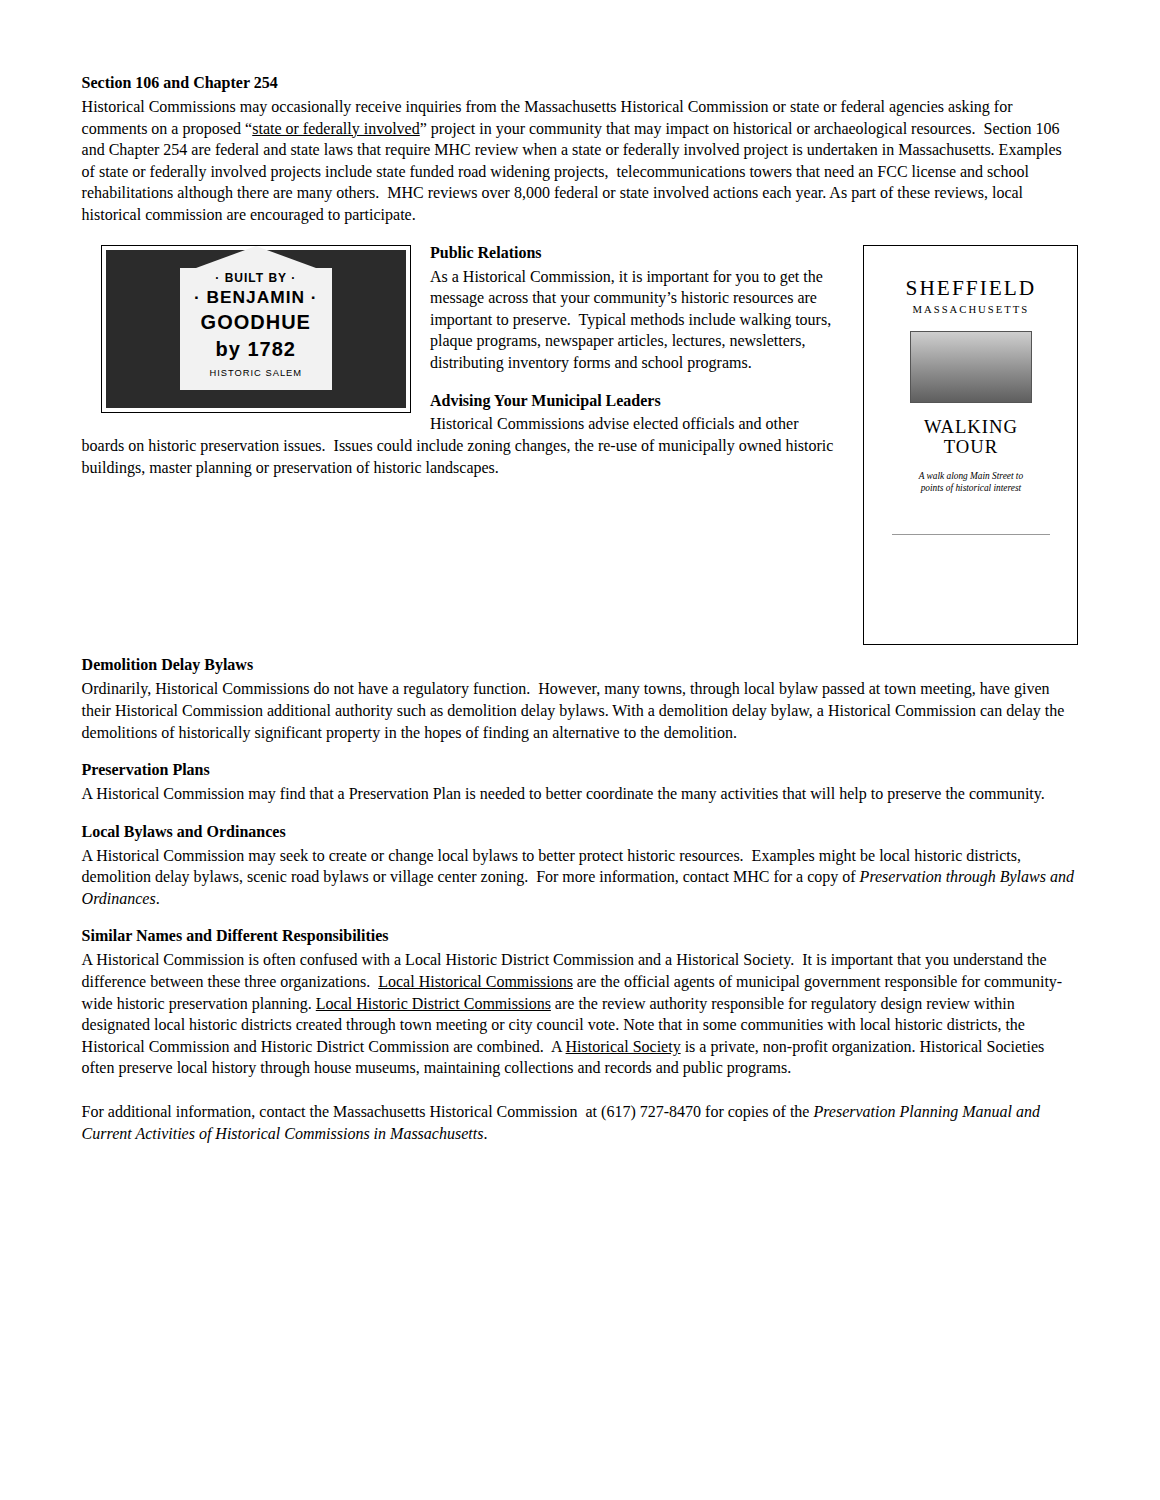Section 106 and Chapter 254
Historical Commissions may occasionally receive inquiries from the Massachusetts Historical Commission or state or federal agencies asking for comments on a proposed “state or federally involved” project in your community that may impact on historical or archaeological resources. Section 106 and Chapter 254 are federal and state laws that require MHC review when a state or federally involved project is undertaken in Massachusetts. Examples of state or federally involved projects include state funded road widening projects, telecommunications towers that need an FCC license and school rehabilitations although there are many others. MHC reviews over 8,000 federal or state involved actions each year. As part of these reviews, local historical commission are encouraged to participate.
SHEFFIELD
MASSACHUSETTS
WALKING
TOUR
A walk along Main Street to
points of historical interest
· BUILT BY ·
· BENJAMIN ·
GOODHUE
by 1782
HISTORIC SALEM
Public Relations
As a Historical Commission, it is important for you to get the message across that your community’s historic resources are important to preserve. Typical methods include walking tours, plaque programs, newspaper articles, lectures, newsletters, distributing inventory forms and school programs.
Advising Your Municipal Leaders
Historical Commissions advise elected officials and other boards on historic preservation issues. Issues could include zoning changes, the re-use of municipally owned historic buildings, master planning or preservation of historic landscapes.
Demolition Delay Bylaws
Ordinarily, Historical Commissions do not have a regulatory function. However, many towns, through local bylaw passed at town meeting, have given their Historical Commission additional authority such as demolition delay bylaws. With a demolition delay bylaw, a Historical Commission can delay the demolitions of historically significant property in the hopes of finding an alternative to the demolition.
Preservation Plans
A Historical Commission may find that a Preservation Plan is needed to better coordinate the many activities that will help to preserve the community.
Local Bylaws and Ordinances
A Historical Commission may seek to create or change local bylaws to better protect historic resources. Examples might be local historic districts, demolition delay bylaws, scenic road bylaws or village center zoning. For more information, contact MHC for a copy of Preservation through Bylaws and Ordinances.
Similar Names and Different Responsibilities
A Historical Commission is often confused with a Local Historic District Commission and a Historical Society. It is important that you understand the difference between these three organizations. Local Historical Commissions are the official agents of municipal government responsible for community-wide historic preservation planning. Local Historic District Commissions are the review authority responsible for regulatory design review within designated local historic districts created through town meeting or city council vote. Note that in some communities with local historic districts, the Historical Commission and Historic District Commission are combined. A Historical Society is a private, non-profit organization. Historical Societies often preserve local history through house museums, maintaining collections and records and public programs.
For additional information, contact the Massachusetts Historical Commission at (617) 727-8470 for copies of the Preservation Planning Manual and Current Activities of Historical Commissions in Massachusetts.